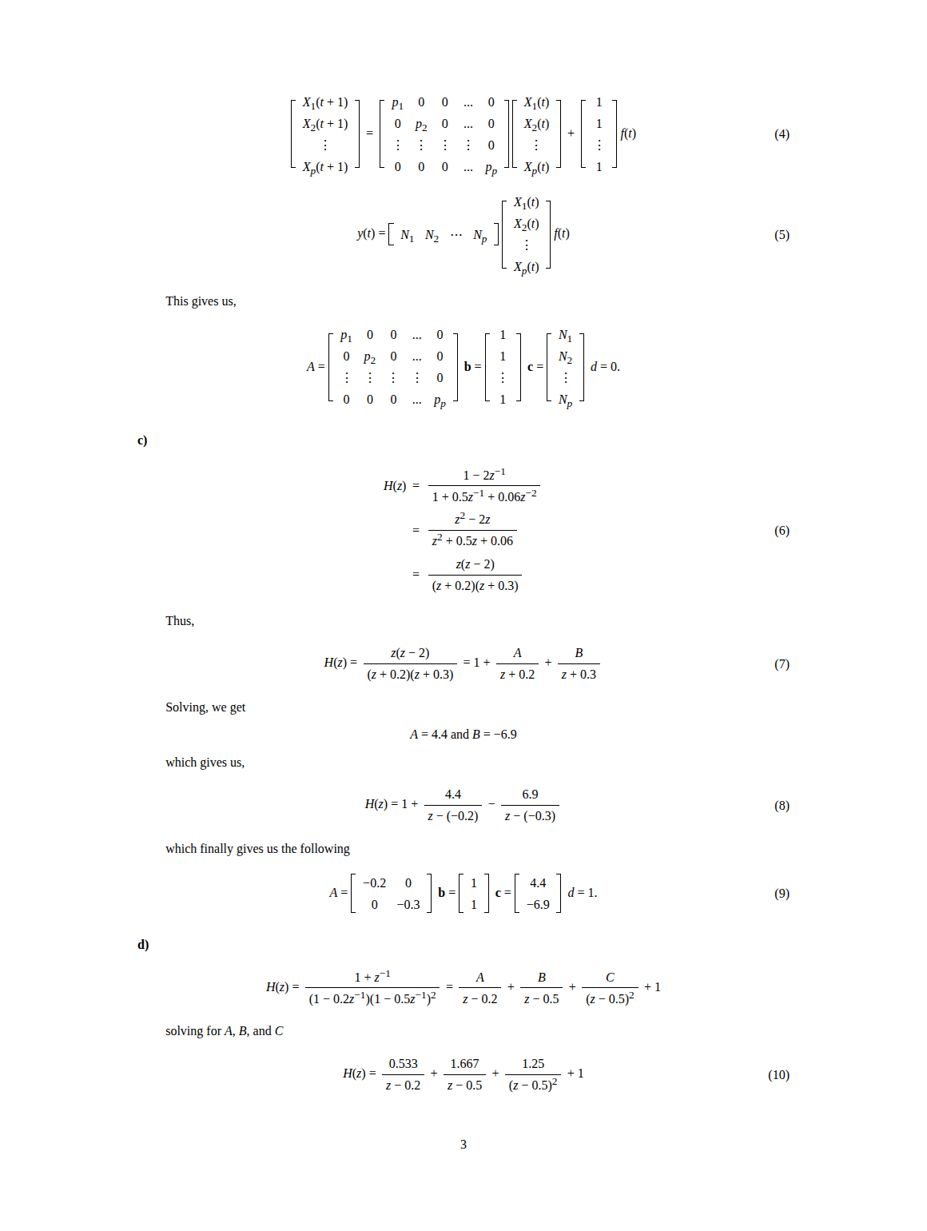| X 1 ( t + 1) |
| X 2 ( t + 1) |
| ⋮ |
| X p ( t + 1) |
=
| p 1 | 0 | 0 | ... | 0 |
| 0 | p 2 | 0 | ... | 0 |
| ⋮ | ⋮ | ⋮ | ⋮ | 0 |
| 0 | 0 | 0 | ... | p p |
| X 1 ( t ) |
| X 2 ( t ) |
| ⋮ |
| X p ( t ) |
+
| 1 |
| 1 |
| ⋮ |
| 1 |
f(t)
(4)
y(t) =
| N 1 | N 2 | ⋯ | N p |
| X 1 ( t ) |
| X 2 ( t ) |
| ⋮ |
| X p ( t ) |
f(t)
(5)
This gives us,
A =
| p 1 | 0 | 0 | ... | 0 |
| 0 | p 2 | 0 | ... | 0 |
| ⋮ | ⋮ | ⋮ | ⋮ | 0 |
| 0 | 0 | 0 | ... | p p |
b =
| 1 |
| 1 |
| ⋮ |
| 1 |
c =
| N 1 |
| N 2 |
| ⋮ |
| N p |
d = 0.
c)
| H ( z ) | = | 1 − 2 z −1 1 + 0.5 z −1 + 0.06 z −2 |
| | = | z 2 − 2 z z 2 + 0.5 z + 0.06 |
| | = | z ( z − 2) ( z + 0.2)( z + 0.3) |
(6)
Thus,
H(z) = z(z − 2)(z + 0.2)(z + 0.3) = 1 + Az + 0.2 + Bz + 0.3
(7)
Solving, we get
A = 4.4 and B = −6.9
which gives us,
H(z) = 1 + 4.4 z − (−0.2) − 6.9 z − (−0.3)
(8)
which finally gives us the following
A =
| −0.2 | 0 |
| 0 | −0.3 |
b =
| 1 |
| 1 |
c =
| 4.4 |
| −6.9 |
d = 1.
(9)
d)
H(z) = 1 + z−1(1 − 0.2z−1)(1 − 0.5z−1)2 = Az − 0.2 + Bz − 0.5 + C(z − 0.5)2 + 1
solving for A, B, and C
H(z) = 0.533 z − 0.2 + 1.667 z − 0.5 + 1.25(z − 0.5)2 + 1
(10)
3